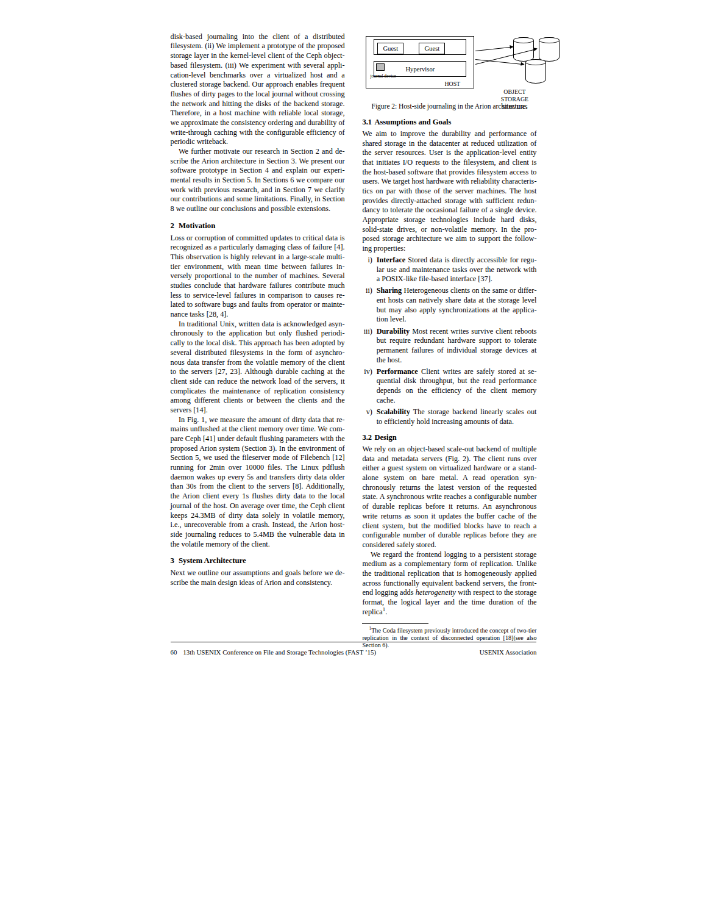disk-based journaling into the client of a distributed filesystem. (ii) We implement a prototype of the proposed storage layer in the kernel-level client of the Ceph object-based filesystem. (iii) We experiment with several application-level benchmarks over a virtualized host and a clustered storage backend. Our approach enables frequent flushes of dirty pages to the local journal without crossing the network and hitting the disks of the backend storage. Therefore, in a host machine with reliable local storage, we approximate the consistency ordering and durability of write-through caching with the configurable efficiency of periodic writeback.
We further motivate our research in Section 2 and describe the Arion architecture in Section 3. We present our software prototype in Section 4 and explain our experimental results in Section 5. In Sections 6 we compare our work with previous research, and in Section 7 we clarify our contributions and some limitations. Finally, in Section 8 we outline our conclusions and possible extensions.
2 Motivation
Loss or corruption of committed updates to critical data is recognized as a particularly damaging class of failure [4]. This observation is highly relevant in a large-scale multi-tier environment, with mean time between failures inversely proportional to the number of machines. Several studies conclude that hardware failures contribute much less to service-level failures in comparison to causes related to software bugs and faults from operator or maintenance tasks [28, 4].
In traditional Unix, written data is acknowledged asynchronously to the application but only flushed periodically to the local disk. This approach has been adopted by several distributed filesystems in the form of asynchronous data transfer from the volatile memory of the client to the servers [27, 23]. Although durable caching at the client side can reduce the network load of the servers, it complicates the maintenance of replication consistency among different clients or between the clients and the servers [14].
In Fig. 1, we measure the amount of dirty data that remains unflushed at the client memory over time. We compare Ceph [41] under default flushing parameters with the proposed Arion system (Section 3). In the environment of Section 5, we used the fileserver mode of Filebench [12] running for 2min over 10000 files. The Linux pdflush daemon wakes up every 5s and transfers dirty data older than 30s from the client to the servers [8]. Additionally, the Arion client every 1s flushes dirty data to the local journal of the host. On average over time, the Ceph client keeps 24.3MB of dirty data solely in volatile memory, i.e., unrecoverable from a crash. Instead, the Arion host-side journaling reduces to 5.4MB the vulnerable data in the volatile memory of the client.
3 System Architecture
Next we outline our assumptions and goals before we describe the main design ideas of Arion and consistency.
Guest
Guest
Hypervisor
journal device
HOST
OBJECT STORAGE SERVERS
Figure 2: Host-side journaling in the Arion architecture.
3.1 Assumptions and Goals
We aim to improve the durability and performance of shared storage in the datacenter at reduced utilization of the server resources. User is the application-level entity that initiates I/O requests to the filesystem, and client is the host-based software that provides filesystem access to users. We target host hardware with reliability characteristics on par with those of the server machines. The host provides directly-attached storage with sufficient redundancy to tolerate the occasional failure of a single device. Appropriate storage technologies include hard disks, solid-state drives, or non-volatile memory. In the proposed storage architecture we aim to support the following properties:
Interface Stored data is directly accessible for regular use and maintenance tasks over the network with a POSIX-like file-based interface [37].
Sharing Heterogeneous clients on the same or different hosts can natively share data at the storage level but may also apply synchronizations at the application level.
Durability Most recent writes survive client reboots but require redundant hardware support to tolerate permanent failures of individual storage devices at the host.
Performance Client writes are safely stored at sequential disk throughput, but the read performance depends on the efficiency of the client memory cache.
Scalability The storage backend linearly scales out to efficiently hold increasing amounts of data.
3.2 Design
We rely on an object-based scale-out backend of multiple data and metadata servers (Fig. 2). The client runs over either a guest system on virtualized hardware or a standalone system on bare metal. A read operation synchronously returns the latest version of the requested state. A synchronous write reaches a configurable number of durable replicas before it returns. An asynchronous write returns as soon it updates the buffer cache of the client system, but the modified blocks have to reach a configurable number of durable replicas before they are considered safely stored.
We regard the frontend logging to a persistent storage medium as a complementary form of replication. Unlike the traditional replication that is homogeneously applied across functionally equivalent backend servers, the frontend logging adds heterogeneity with respect to the storage format, the logical layer and the time duration of the replica1.
1The Coda filesystem previously introduced the concept of two-tier replication in the context of disconnected operation [18](see also Section 6).
6013th USENIX Conference on File and Storage Technologies (FAST ’15)
USENIX Association